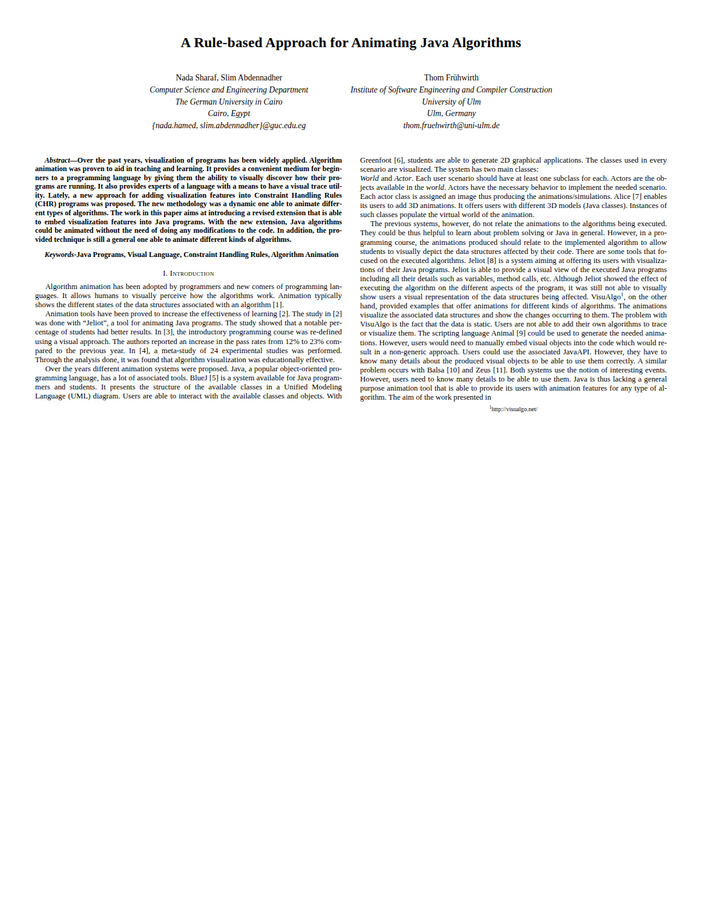A Rule-based Approach for Animating Java Algorithms
Nada Sharaf, Slim Abdennadher
Computer Science and Engineering Department
The German University in Cairo
Cairo, Egypt
{nada.hamed, slim.abdennadher}@guc.edu.eg
Thom Frühwirth
Institute of Software Engineering and Compiler Construction
University of Ulm
Ulm, Germany
thom.fruehwirth@uni-ulm.de
Abstract—Over the past years, visualization of programs has been widely applied. Algorithm animation was proven to aid in teaching and learning. It provides a convenient medium for beginners to a programming language by giving them the ability to visually discover how their programs are running. It also provides experts of a language with a means to have a visual trace utility. Lately, a new approach for adding visualization features into Constraint Handling Rules (CHR) programs was proposed. The new methodology was a dynamic one able to animate different types of algorithms. The work in this paper aims at introducing a revised extension that is able to embed visualization features into Java programs. With the new extension, Java algorithms could be animated without the need of doing any modifications to the code. In addition, the provided technique is still a general one able to animate different kinds of algorithms.
Keywords-Java Programs, Visual Language, Constraint Handling Rules, Algorithm Animation
I. Introduction
Algorithm animation has been adopted by programmers and new comers of programming languages. It allows humans to visually perceive how the algorithms work. Animation typically shows the different states of the data structures associated with an algorithm [1].
Animation tools have been proved to increase the effectiveness of learning [2]. The study in [2] was done with “Jeliot”, a tool for animating Java programs. The study showed that a notable percentage of students had better results. In [3], the introductory programming course was re-defined using a visual approach. The authors reported an increase in the pass rates from 12% to 23% compared to the previous year. In [4], a meta-study of 24 experimental studies was performed. Through the analysis done, it was found that algorithm visualization was educationally effective.
Over the years different animation systems were proposed. Java, a popular object-oriented programming language, has a lot of associated tools. BlueJ [5] is a system available for Java programmers and students. It presents the structure of the available classes in a Unified Modeling Language (UML) diagram. Users are able to interact with the available classes and objects. With Greenfoot [6], students are able to generate 2D graphical applications. The classes used in every scenario are visualized. The system has two main classes:
World and Actor. Each user scenario should have at least one subclass for each. Actors are the objects available in the world. Actors have the necessary behavior to implement the needed scenario. Each actor class is assigned an image thus producing the animations/simulations. Alice [7] enables its users to add 3D animations. It offers users with different 3D models (Java classes). Instances of such classes populate the virtual world of the animation.
The previous systems, however, do not relate the animations to the algorithms being executed. They could be thus helpful to learn about problem solving or Java in general. However, in a programming course, the animations produced should relate to the implemented algorithm to allow students to visually depict the data structures affected by their code. There are some tools that focused on the executed algorithms. Jeliot [8] is a system aiming at offering its users with visualizations of their Java programs. Jeliot is able to provide a visual view of the executed Java programs including all their details such as variables, method calls, etc. Although Jeliot showed the effect of executing the algorithm on the different aspects of the program, it was still not able to visually show users a visual representation of the data structures being affected. VisuAlgo1, on the other hand, provided examples that offer animations for different kinds of algorithms. The animations visualize the associated data structures and show the changes occurring to them. The problem with VisuAlgo is the fact that the data is static. Users are not able to add their own algorithms to trace or visualize them. The scripting language Animal [9] could be used to generate the needed animations. However, users would need to manually embed visual objects into the code which would result in a non-generic approach. Users could use the associated JavaAPI. However, they have to know many details about the produced visual objects to be able to use them correctly. A similar problem occurs with Balsa [10] and Zeus [11]. Both systems use the notion of interesting events. However, users need to know many details to be able to use them. Java is thus lacking a general purpose animation tool that is able to provide its users with animation features for any type of algorithm. The aim of the work presented in
1http://visualgo.net/